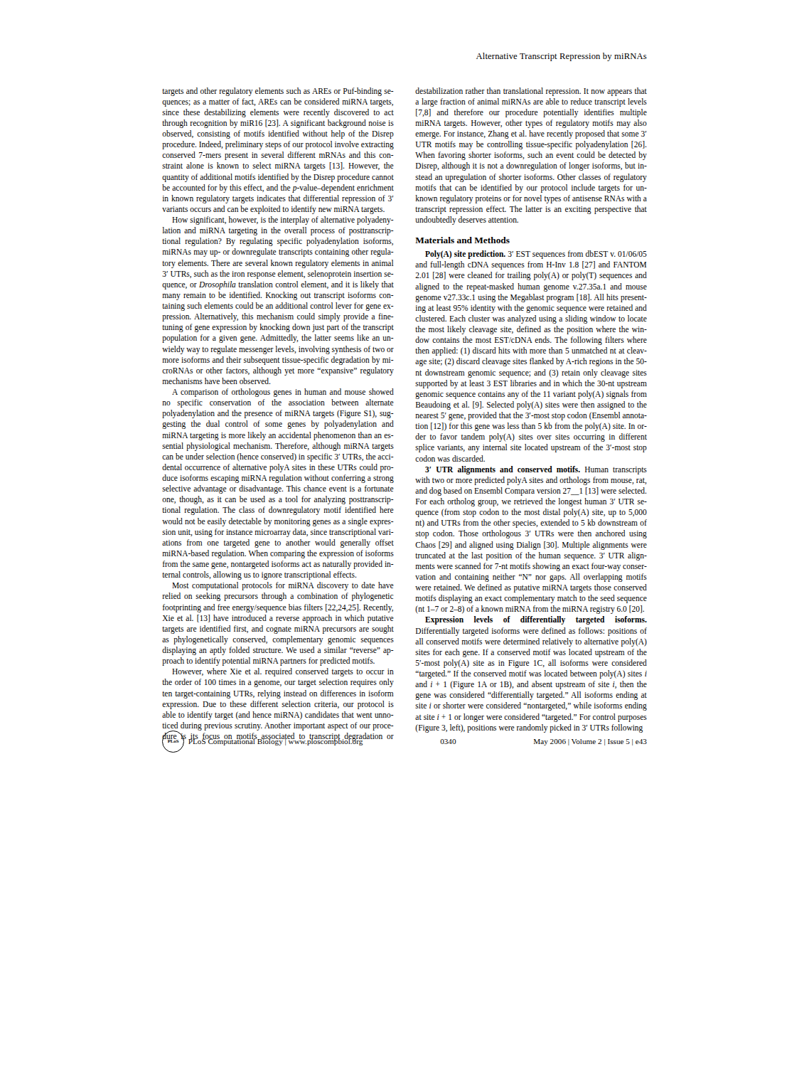Alternative Transcript Repression by miRNAs
targets and other regulatory elements such as AREs or Puf-binding sequences; as a matter of fact, AREs can be considered miRNA targets, since these destabilizing elements were recently discovered to act through recognition by miR16 [23]. A significant background noise is observed, consisting of motifs identified without help of the Disrep procedure. Indeed, preliminary steps of our protocol involve extracting conserved 7-mers present in several different mRNAs and this constraint alone is known to select miRNA targets [13]. However, the quantity of additional motifs identified by the Disrep procedure cannot be accounted for by this effect, and the p-value–dependent enrichment in known regulatory targets indicates that differential repression of 3′ variants occurs and can be exploited to identify new miRNA targets.
How significant, however, is the interplay of alternative polyadenylation and miRNA targeting in the overall process of posttranscriptional regulation? By regulating specific polyadenylation isoforms, miRNAs may up- or downregulate transcripts containing other regulatory elements. There are several known regulatory elements in animal 3′ UTRs, such as the iron response element, selenoprotein insertion sequence, or Drosophila translation control element, and it is likely that many remain to be identified. Knocking out transcript isoforms containing such elements could be an additional control lever for gene expression. Alternatively, this mechanism could simply provide a fine-tuning of gene expression by knocking down just part of the transcript population for a given gene. Admittedly, the latter seems like an unwieldy way to regulate messenger levels, involving synthesis of two or more isoforms and their subsequent tissue-specific degradation by microRNAs or other factors, although yet more “expansive” regulatory mechanisms have been observed.
A comparison of orthologous genes in human and mouse showed no specific conservation of the association between alternate polyadenylation and the presence of miRNA targets (Figure S1), suggesting the dual control of some genes by polyadenylation and miRNA targeting is more likely an accidental phenomenon than an essential physiological mechanism. Therefore, although miRNA targets can be under selection (hence conserved) in specific 3′ UTRs, the accidental occurrence of alternative polyA sites in these UTRs could produce isoforms escaping miRNA regulation without conferring a strong selective advantage or disadvantage. This chance event is a fortunate one, though, as it can be used as a tool for analyzing posttranscriptional regulation. The class of downregulatory motif identified here would not be easily detectable by monitoring genes as a single expression unit, using for instance microarray data, since transcriptional variations from one targeted gene to another would generally offset miRNA-based regulation. When comparing the expression of isoforms from the same gene, nontargeted isoforms act as naturally provided internal controls, allowing us to ignore transcriptional effects.
Most computational protocols for miRNA discovery to date have relied on seeking precursors through a combination of phylogenetic footprinting and free energy/sequence bias filters [22,24,25]. Recently, Xie et al. [13] have introduced a reverse approach in which putative targets are identified first, and cognate miRNA precursors are sought as phylogenetically conserved, complementary genomic sequences displaying an aptly folded structure. We used a similar “reverse” approach to identify potential miRNA partners for predicted motifs.
However, where Xie et al. required conserved targets to occur in the order of 100 times in a genome, our target selection requires only ten target-containing UTRs, relying instead on differences in isoform expression. Due to these different selection criteria, our protocol is able to identify target (and hence miRNA) candidates that went unnoticed during previous scrutiny. Another important aspect of our procedure is its focus on motifs associated to transcript degradation or destabilization rather than translational repression. It now appears that a large fraction of animal miRNAs are able to reduce transcript levels [7,8] and therefore our procedure potentially identifies multiple miRNA targets. However, other types of regulatory motifs may also emerge. For instance, Zhang et al. have recently proposed that some 3′ UTR motifs may be controlling tissue-specific polyadenylation [26]. When favoring shorter isoforms, such an event could be detected by Disrep, although it is not a downregulation of longer isoforms, but instead an upregulation of shorter isoforms. Other classes of regulatory motifs that can be identified by our protocol include targets for unknown regulatory proteins or for novel types of antisense RNAs with a transcript repression effect. The latter is an exciting perspective that undoubtedly deserves attention.
Materials and Methods
Poly(A) site prediction. 3′ EST sequences from dbEST v. 01/06/05 and full-length cDNA sequences from H-Inv 1.8 [27] and FANTOM 2.01 [28] were cleaned for trailing poly(A) or poly(T) sequences and aligned to the repeat-masked human genome v.27.35a.1 and mouse genome v27.33c.1 using the Megablast program [18]. All hits presenting at least 95% identity with the genomic sequence were retained and clustered. Each cluster was analyzed using a sliding window to locate the most likely cleavage site, defined as the position where the window contains the most EST/cDNA ends. The following filters where then applied: (1) discard hits with more than 5 unmatched nt at cleavage site; (2) discard cleavage sites flanked by A-rich regions in the 50-nt downstream genomic sequence; and (3) retain only cleavage sites supported by at least 3 EST libraries and in which the 30-nt upstream genomic sequence contains any of the 11 variant poly(A) signals from Beaudoing et al. [9]. Selected poly(A) sites were then assigned to the nearest 5′ gene, provided that the 3′-most stop codon (Ensembl annotation [12]) for this gene was less than 5 kb from the poly(A) site. In order to favor tandem poly(A) sites over sites occurring in different splice variants, any internal site located upstream of the 3′-most stop codon was discarded.
3′ UTR alignments and conserved motifs. Human transcripts with two or more predicted polyA sites and orthologs from mouse, rat, and dog based on Ensembl Compara version 27__1 [13] were selected. For each ortholog group, we retrieved the longest human 3′ UTR sequence (from stop codon to the most distal poly(A) site, up to 5,000 nt) and UTRs from the other species, extended to 5 kb downstream of stop codon. Those orthologous 3′ UTRs were then anchored using Chaos [29] and aligned using Dialign [30]. Multiple alignments were truncated at the last position of the human sequence. 3′ UTR alignments were scanned for 7-nt motifs showing an exact four-way conservation and containing neither “N” nor gaps. All overlapping motifs were retained. We defined as putative miRNA targets those conserved motifs displaying an exact complementary match to the seed sequence (nt 1–7 or 2–8) of a known miRNA from the miRNA registry 6.0 [20].
Expression levels of differentially targeted isoforms. Differentially targeted isoforms were defined as follows: positions of all conserved motifs were determined relatively to alternative poly(A) sites for each gene. If a conserved motif was located upstream of the 5′-most poly(A) site as in Figure 1C, all isoforms were considered “targeted.” If the conserved motif was located between poly(A) sites i and i + 1 (Figure 1A or 1B), and absent upstream of site i, then the gene was considered “differentially targeted.” All isoforms ending at site i or shorter were considered “nontargeted,” while isoforms ending at site i + 1 or longer were considered “targeted.” For control purposes (Figure 3, left), positions were randomly picked in 3′ UTRs following
PLoS PLoS Computational Biology | www.ploscompbiol.org
0340
May 2006 | Volume 2 | Issue 5 | e43